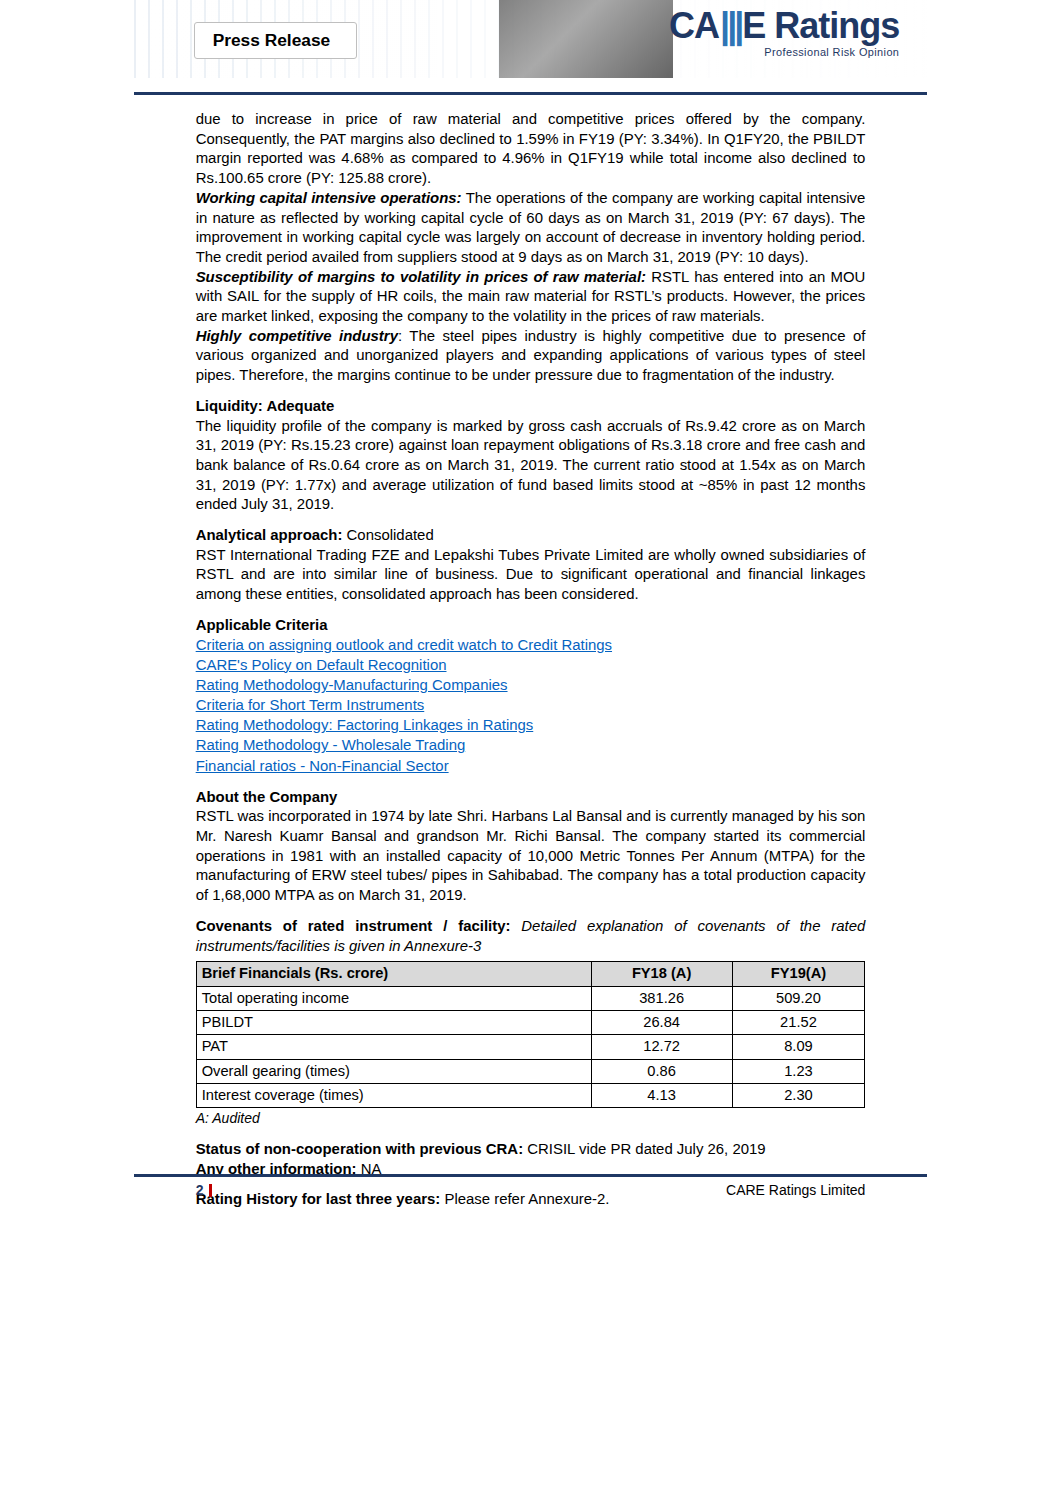Press Release
CA|||E Ratings
Professional Risk Opinion
due to increase in price of raw material and competitive prices offered by the company. Consequently, the PAT margins also declined to 1.59% in FY19 (PY: 3.34%). In Q1FY20, the PBILDT margin reported was 4.68% as compared to 4.96% in Q1FY19 while total income also declined to Rs.100.65 crore (PY: 125.88 crore).
Working capital intensive operations: The operations of the company are working capital intensive in nature as reflected by working capital cycle of 60 days as on March 31, 2019 (PY: 67 days). The improvement in working capital cycle was largely on account of decrease in inventory holding period. The credit period availed from suppliers stood at 9 days as on March 31, 2019 (PY: 10 days).
Susceptibility of margins to volatility in prices of raw material: RSTL has entered into an MOU with SAIL for the supply of HR coils, the main raw material for RSTL’s products. However, the prices are market linked, exposing the company to the volatility in the prices of raw materials.
Highly competitive industry: The steel pipes industry is highly competitive due to presence of various organized and unorganized players and expanding applications of various types of steel pipes. Therefore, the margins continue to be under pressure due to fragmentation of the industry.
Liquidity: Adequate
The liquidity profile of the company is marked by gross cash accruals of Rs.9.42 crore as on March 31, 2019 (PY: Rs.15.23 crore) against loan repayment obligations of Rs.3.18 crore and free cash and bank balance of Rs.0.64 crore as on March 31, 2019. The current ratio stood at 1.54x as on March 31, 2019 (PY: 1.77x) and average utilization of fund based limits stood at ~85% in past 12 months ended July 31, 2019.
Analytical approach: Consolidated
RST International Trading FZE and Lepakshi Tubes Private Limited are wholly owned subsidiaries of RSTL and are into similar line of business. Due to significant operational and financial linkages among these entities, consolidated approach has been considered.
Applicable Criteria
Criteria on assigning outlook and credit watch to Credit Ratings CARE's Policy on Default Recognition Rating Methodology-Manufacturing Companies Criteria for Short Term Instruments Rating Methodology: Factoring Linkages in Ratings Rating Methodology - Wholesale Trading Financial ratios - Non-Financial Sector
About the Company
RSTL was incorporated in 1974 by late Shri. Harbans Lal Bansal and is currently managed by his son Mr. Naresh Kuamr Bansal and grandson Mr. Richi Bansal. The company started its commercial operations in 1981 with an installed capacity of 10,000 Metric Tonnes Per Annum (MTPA) for the manufacturing of ERW steel tubes/ pipes in Sahibabad. The company has a total production capacity of 1,68,000 MTPA as on March 31, 2019.
Covenants of rated instrument / facility: Detailed explanation of covenants of the rated instruments/facilities is given in Annexure-3
| Brief Financials (Rs. crore) | FY18 (A) | FY19(A) |
| --- | --- | --- |
| Total operating income | 381.26 | 509.20 |
| PBILDT | 26.84 | 21.52 |
| PAT | 12.72 | 8.09 |
| Overall gearing (times) | 0.86 | 1.23 |
| Interest coverage (times) | 4.13 | 2.30 |
A: Audited
Status of non-cooperation with previous CRA: CRISIL vide PR dated July 26, 2019
Any other information: NA
Rating History for last three years: Please refer Annexure-2.
2 CARE Ratings Limited